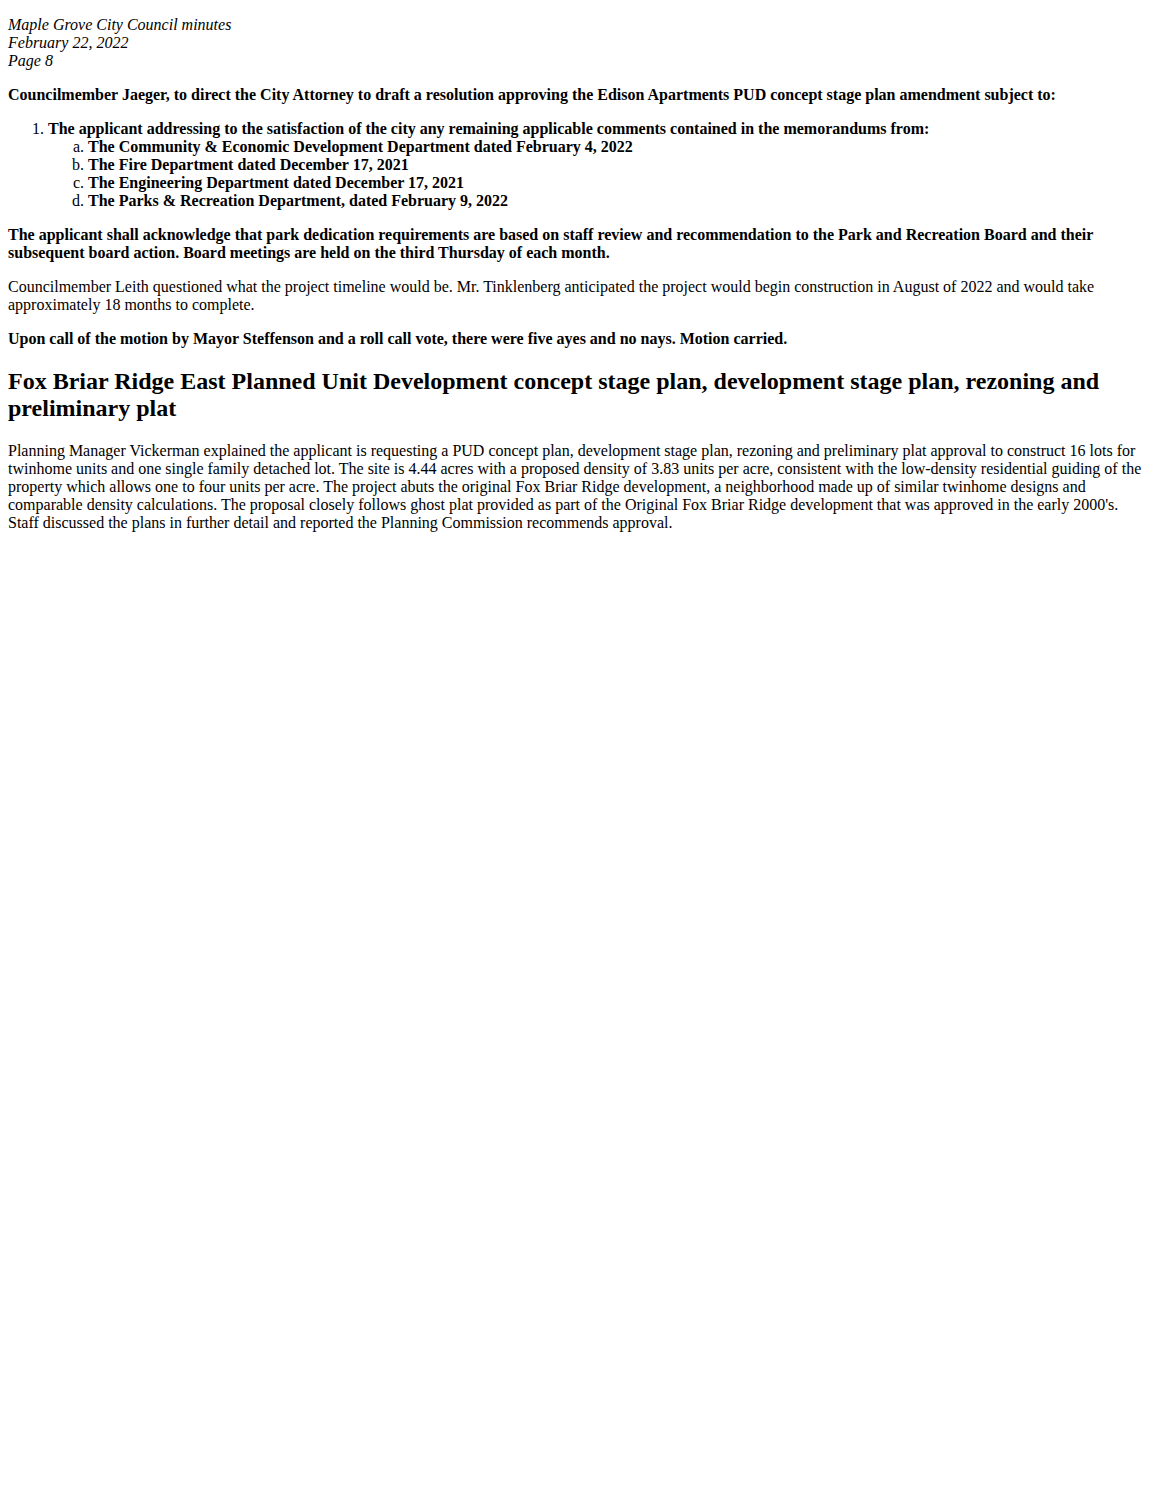Maple Grove City Council minutes
February 22, 2022
Page 8
Councilmember Jaeger, to direct the City Attorney to draft a resolution approving the Edison Apartments PUD concept stage plan amendment subject to:
The applicant addressing to the satisfaction of the city any remaining applicable comments contained in the memorandums from:
The Community & Economic Development Department dated February 4, 2022
The Fire Department dated December 17, 2021
The Engineering Department dated December 17, 2021
The Parks & Recreation Department, dated February 9, 2022
The applicant shall acknowledge that park dedication requirements are based on staff review and recommendation to the Park and Recreation Board and their subsequent board action. Board meetings are held on the third Thursday of each month.
Councilmember Leith questioned what the project timeline would be. Mr. Tinklenberg anticipated the project would begin construction in August of 2022 and would take approximately 18 months to complete.
Upon call of the motion by Mayor Steffenson and a roll call vote, there were five ayes and no nays. Motion carried.
Fox Briar Ridge East Planned Unit Development concept stage plan, development stage plan, rezoning and preliminary plat
Planning Manager Vickerman explained the applicant is requesting a PUD concept plan, development stage plan, rezoning and preliminary plat approval to construct 16 lots for twinhome units and one single family detached lot. The site is 4.44 acres with a proposed density of 3.83 units per acre, consistent with the low-density residential guiding of the property which allows one to four units per acre. The project abuts the original Fox Briar Ridge development, a neighborhood made up of similar twinhome designs and comparable density calculations. The proposal closely follows ghost plat provided as part of the Original Fox Briar Ridge development that was approved in the early 2000's. Staff discussed the plans in further detail and reported the Planning Commission recommends approval.